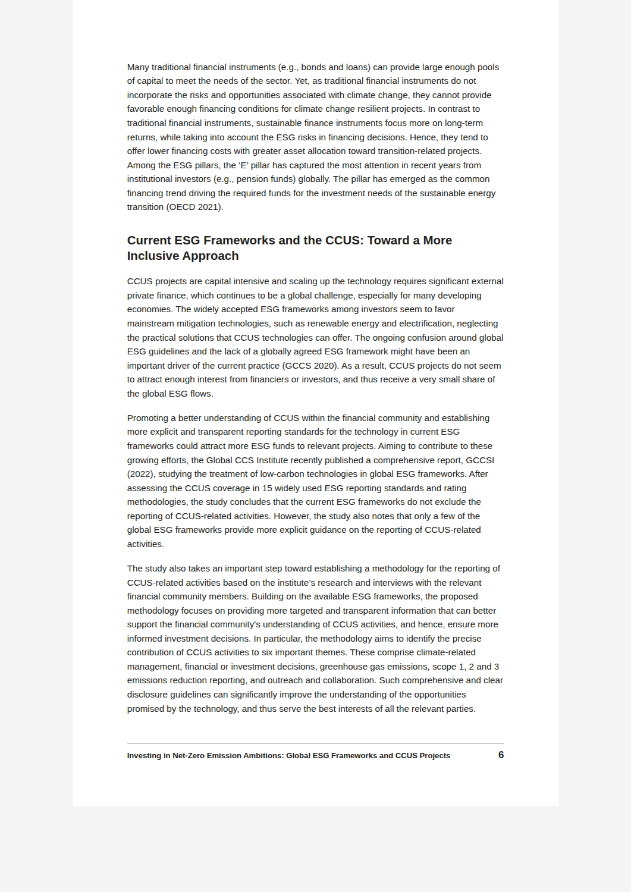Many traditional financial instruments (e.g., bonds and loans) can provide large enough pools of capital to meet the needs of the sector. Yet, as traditional financial instruments do not incorporate the risks and opportunities associated with climate change, they cannot provide favorable enough financing conditions for climate change resilient projects. In contrast to traditional financial instruments, sustainable finance instruments focus more on long-term returns, while taking into account the ESG risks in financing decisions. Hence, they tend to offer lower financing costs with greater asset allocation toward transition-related projects. Among the ESG pillars, the ‘E’ pillar has captured the most attention in recent years from institutional investors (e.g., pension funds) globally. The pillar has emerged as the common financing trend driving the required funds for the investment needs of the sustainable energy transition (OECD 2021).
Current ESG Frameworks and the CCUS: Toward a More
Inclusive Approach
CCUS projects are capital intensive and scaling up the technology requires significant external private finance, which continues to be a global challenge, especially for many developing economies. The widely accepted ESG frameworks among investors seem to favor mainstream mitigation technologies, such as renewable energy and electrification, neglecting the practical solutions that CCUS technologies can offer. The ongoing confusion around global ESG guidelines and the lack of a globally agreed ESG framework might have been an important driver of the current practice (GCCS 2020). As a result, CCUS projects do not seem to attract enough interest from financiers or investors, and thus receive a very small share of the global ESG flows.
Promoting a better understanding of CCUS within the financial community and establishing more explicit and transparent reporting standards for the technology in current ESG frameworks could attract more ESG funds to relevant projects. Aiming to contribute to these growing efforts, the Global CCS Institute recently published a comprehensive report, GCCSI (2022), studying the treatment of low-carbon technologies in global ESG frameworks. After assessing the CCUS coverage in 15 widely used ESG reporting standards and rating methodologies, the study concludes that the current ESG frameworks do not exclude the reporting of CCUS-related activities. However, the study also notes that only a few of the global ESG frameworks provide more explicit guidance on the reporting of CCUS-related activities.
The study also takes an important step toward establishing a methodology for the reporting of CCUS-related activities based on the institute’s research and interviews with the relevant financial community members. Building on the available ESG frameworks, the proposed methodology focuses on providing more targeted and transparent information that can better support the financial community's understanding of CCUS activities, and hence, ensure more informed investment decisions. In particular, the methodology aims to identify the precise contribution of CCUS activities to six important themes. These comprise climate-related management, financial or investment decisions, greenhouse gas emissions, scope 1, 2 and 3 emissions reduction reporting, and outreach and collaboration. Such comprehensive and clear disclosure guidelines can significantly improve the understanding of the opportunities promised by the technology, and thus serve the best interests of all the relevant parties.
Investing in Net-Zero Emission Ambitions: Global ESG Frameworks and CCUS Projects 6